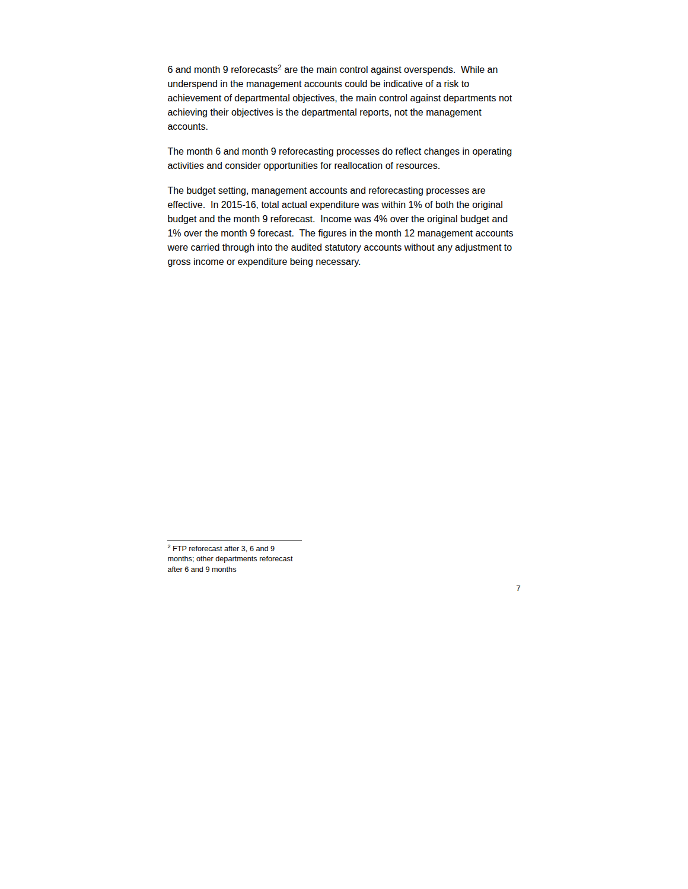6 and month 9 reforecasts2 are the main control against overspends. While an underspend in the management accounts could be indicative of a risk to achievement of departmental objectives, the main control against departments not achieving their objectives is the departmental reports, not the management accounts.
The month 6 and month 9 reforecasting processes do reflect changes in operating activities and consider opportunities for reallocation of resources.
The budget setting, management accounts and reforecasting processes are effective. In 2015-16, total actual expenditure was within 1% of both the original budget and the month 9 reforecast. Income was 4% over the original budget and 1% over the month 9 forecast. The figures in the month 12 management accounts were carried through into the audited statutory accounts without any adjustment to gross income or expenditure being necessary.
2 FTP reforecast after 3, 6 and 9 months; other departments reforecast after 6 and 9 months
7